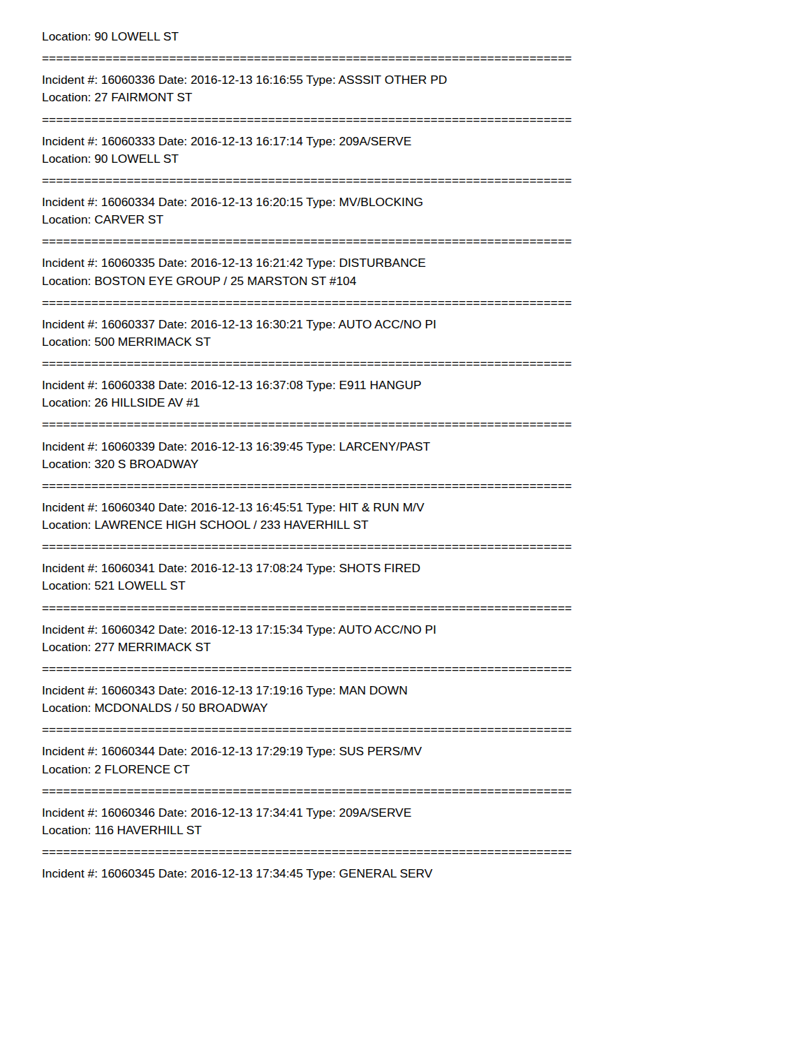Location: 90 LOWELL ST
===========================================================================
Incident #: 16060336 Date: 2016-12-13 16:16:55 Type: ASSSIT OTHER PD
Location: 27 FAIRMONT ST
===========================================================================
Incident #: 16060333 Date: 2016-12-13 16:17:14 Type: 209A/SERVE
Location: 90 LOWELL ST
===========================================================================
Incident #: 16060334 Date: 2016-12-13 16:20:15 Type: MV/BLOCKING
Location: CARVER ST
===========================================================================
Incident #: 16060335 Date: 2016-12-13 16:21:42 Type: DISTURBANCE
Location: BOSTON EYE GROUP / 25 MARSTON ST #104
===========================================================================
Incident #: 16060337 Date: 2016-12-13 16:30:21 Type: AUTO ACC/NO PI
Location: 500 MERRIMACK ST
===========================================================================
Incident #: 16060338 Date: 2016-12-13 16:37:08 Type: E911 HANGUP
Location: 26 HILLSIDE AV #1
===========================================================================
Incident #: 16060339 Date: 2016-12-13 16:39:45 Type: LARCENY/PAST
Location: 320 S BROADWAY
===========================================================================
Incident #: 16060340 Date: 2016-12-13 16:45:51 Type: HIT & RUN M/V
Location: LAWRENCE HIGH SCHOOL / 233 HAVERHILL ST
===========================================================================
Incident #: 16060341 Date: 2016-12-13 17:08:24 Type: SHOTS FIRED
Location: 521 LOWELL ST
===========================================================================
Incident #: 16060342 Date: 2016-12-13 17:15:34 Type: AUTO ACC/NO PI
Location: 277 MERRIMACK ST
===========================================================================
Incident #: 16060343 Date: 2016-12-13 17:19:16 Type: MAN DOWN
Location: MCDONALDS / 50 BROADWAY
===========================================================================
Incident #: 16060344 Date: 2016-12-13 17:29:19 Type: SUS PERS/MV
Location: 2 FLORENCE CT
===========================================================================
Incident #: 16060346 Date: 2016-12-13 17:34:41 Type: 209A/SERVE
Location: 116 HAVERHILL ST
===========================================================================
Incident #: 16060345 Date: 2016-12-13 17:34:45 Type: GENERAL SERV